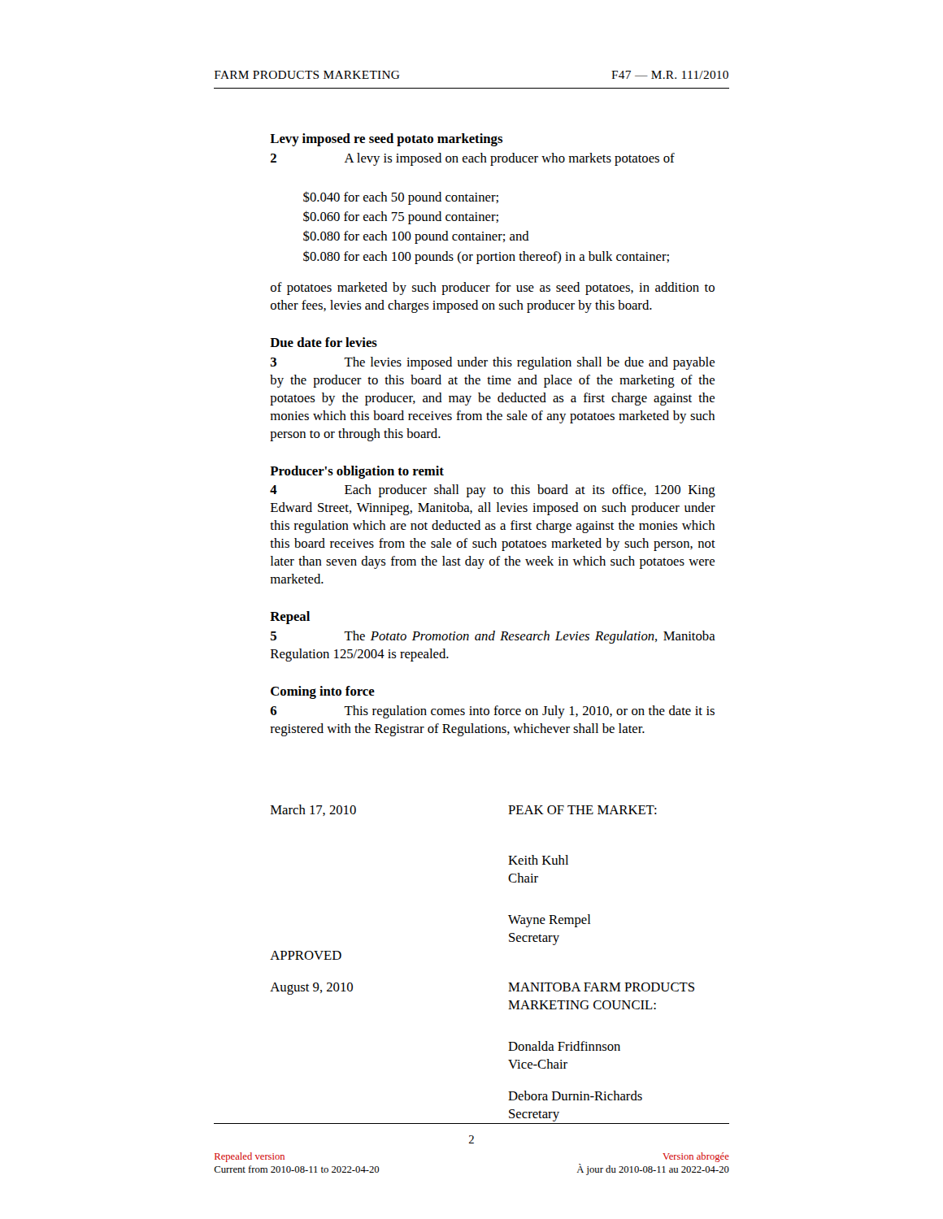Farm Products Marketing
F47 — M.R. 111/2010
Levy imposed re seed potato marketings
2 A levy is imposed on each producer who markets potatoes of
$0.040 for each 50 pound container;
$0.060 for each 75 pound container;
$0.080 for each 100 pound container; and
$0.080 for each 100 pounds (or portion thereof) in a bulk container;
of potatoes marketed by such producer for use as seed potatoes, in addition to other fees, levies and charges imposed on such producer by this board.
Due date for levies
3 The levies imposed under this regulation shall be due and payable by the producer to this board at the time and place of the marketing of the potatoes by the producer, and may be deducted as a first charge against the monies which this board receives from the sale of any potatoes marketed by such person to or through this board.
Producer's obligation to remit
4 Each producer shall pay to this board at its office, 1200 King Edward Street, Winnipeg, Manitoba, all levies imposed on such producer under this regulation which are not deducted as a first charge against the monies which this board receives from the sale of such potatoes marketed by such person, not later than seven days from the last day of the week in which such potatoes were marketed.
Repeal
5 The Potato Promotion and Research Levies Regulation, Manitoba Regulation 125/2004 is repealed.
Coming into force
6 This regulation comes into force on July 1, 2010, or on the date it is registered with the Registrar of Regulations, whichever shall be later.
| March 17, 2010 | PEAK OF THE MARKET: |
| | Keith Kuhl Chair |
| | Wayne Rempel Secretary |
| APPROVED | |
| August 9, 2010 | MANITOBA FARM PRODUCTS MARKETING COUNCIL: |
| | Donalda Fridfinnson Vice-Chair |
| | Debora Durnin-Richards Secretary |
2
Repealed version
Current from 2010-08-11 to 2022-04-20
Version abrogée
À jour du 2010-08-11 au 2022-04-20